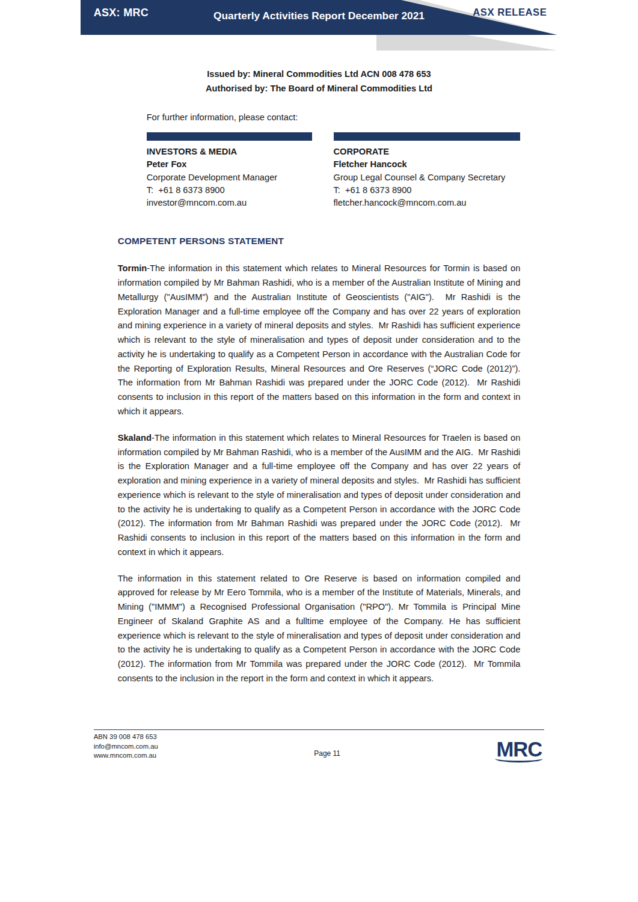ASX: MRC
Quarterly Activities Report December 2021
ASX RELEASE
Issued by: Mineral Commodities Ltd ACN 008 478 653
Authorised by: The Board of Mineral Commodities Ltd
For further information, please contact:
| INVESTORS & MEDIA Peter Fox Corporate Development Manager T: +61 8 6373 8900 investor@mncom.com.au | CORPORATE Fletcher Hancock Group Legal Counsel & Company Secretary T: +61 8 6373 8900 fletcher.hancock@mncom.com.au |
COMPETENT PERSONS STATEMENT
Tormin-The information in this statement which relates to Mineral Resources for Tormin is based on information compiled by Mr Bahman Rashidi, who is a member of the Australian Institute of Mining and Metallurgy ("AusIMM") and the Australian Institute of Geoscientists ("AIG"). Mr Rashidi is the Exploration Manager and a full-time employee off the Company and has over 22 years of exploration and mining experience in a variety of mineral deposits and styles. Mr Rashidi has sufficient experience which is relevant to the style of mineralisation and types of deposit under consideration and to the activity he is undertaking to qualify as a Competent Person in accordance with the Australian Code for the Reporting of Exploration Results, Mineral Resources and Ore Reserves (“JORC Code (2012)”). The information from Mr Bahman Rashidi was prepared under the JORC Code (2012). Mr Rashidi consents to inclusion in this report of the matters based on this information in the form and context in which it appears.
Skaland-The information in this statement which relates to Mineral Resources for Traelen is based on information compiled by Mr Bahman Rashidi, who is a member of the AusIMM and the AIG. Mr Rashidi is the Exploration Manager and a full-time employee off the Company and has over 22 years of exploration and mining experience in a variety of mineral deposits and styles. Mr Rashidi has sufficient experience which is relevant to the style of mineralisation and types of deposit under consideration and to the activity he is undertaking to qualify as a Competent Person in accordance with the JORC Code (2012). The information from Mr Bahman Rashidi was prepared under the JORC Code (2012). Mr Rashidi consents to inclusion in this report of the matters based on this information in the form and context in which it appears.
The information in this statement related to Ore Reserve is based on information compiled and approved for release by Mr Eero Tommila, who is a member of the Institute of Materials, Minerals, and Mining ("IMMM") a Recognised Professional Organisation ("RPO"). Mr Tommila is Principal Mine Engineer of Skaland Graphite AS and a fulltime employee of the Company. He has sufficient experience which is relevant to the style of mineralisation and types of deposit under consideration and to the activity he is undertaking to qualify as a Competent Person in accordance with the JORC Code (2012). The information from Mr Tommila was prepared under the JORC Code (2012). Mr Tommila consents to the inclusion in the report in the form and context in which it appears.
ABN 39 008 478 653
info@mncom.com.au
www.mncom.com.au
Page 11
MRC